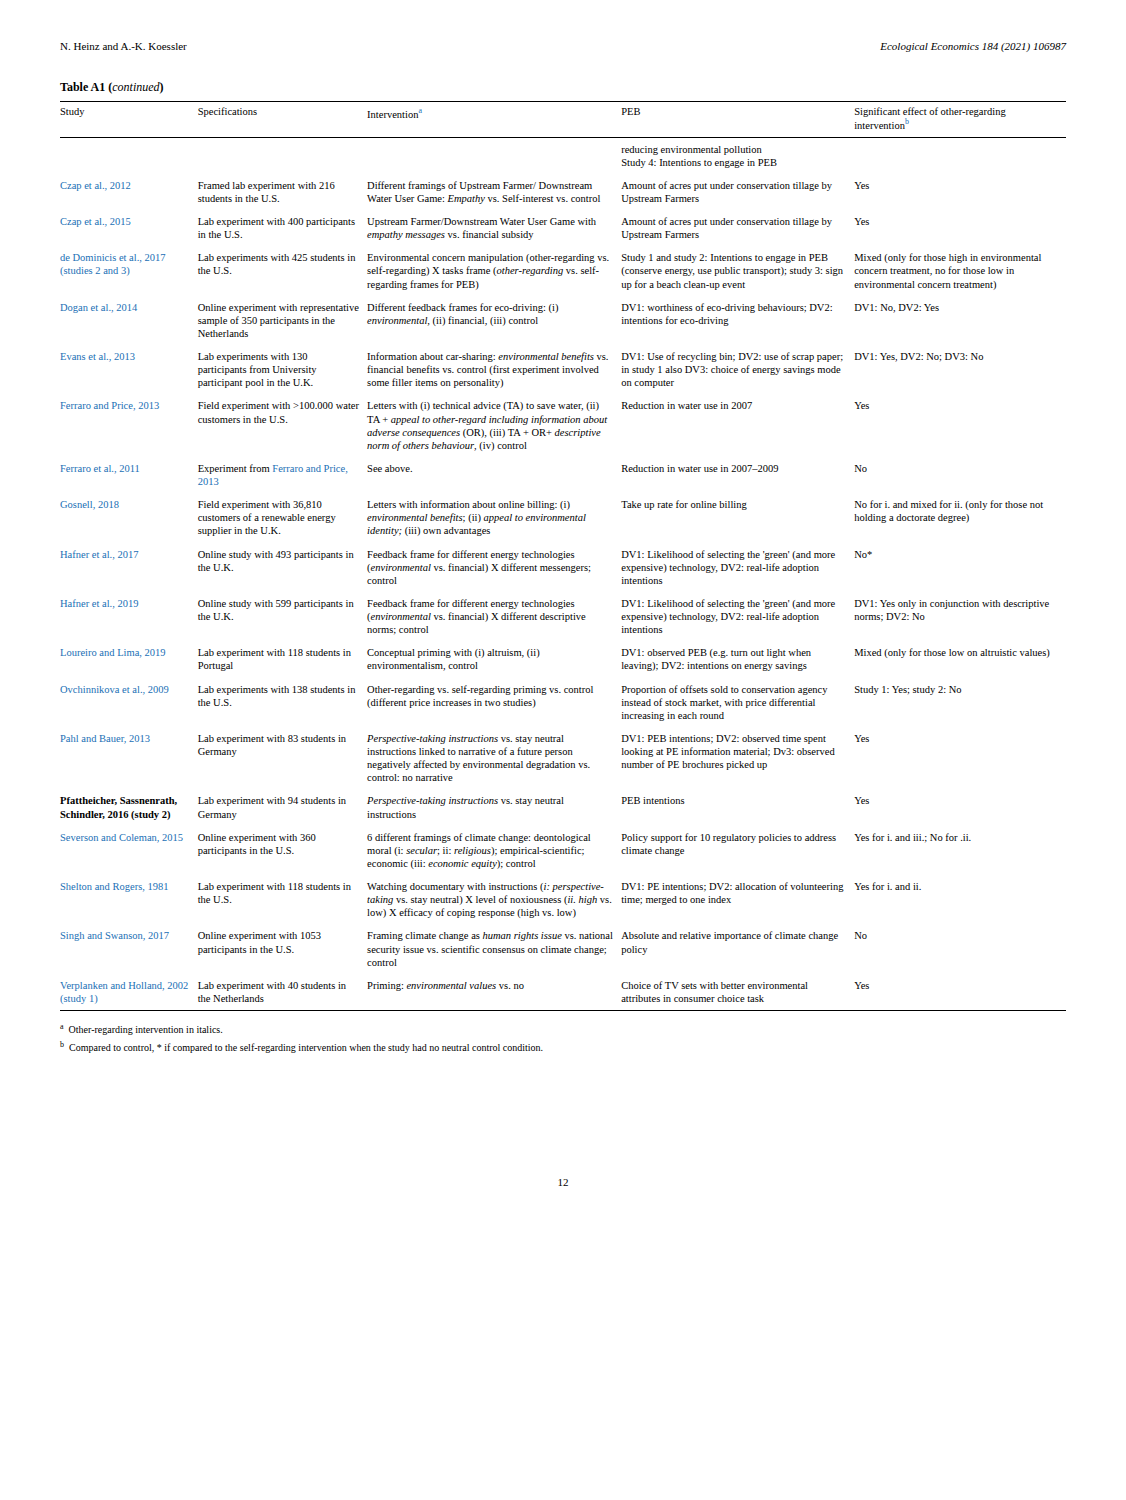N. Heinz and A.-K. Koessler
Ecological Economics 184 (2021) 106987
Table A1 (continued)
| Study | Specifications | Intervention a | PEB | Significant effect of other-regarding intervention b |
| --- | --- | --- | --- | --- |
| | | | reducing environmental pollution Study 4: Intentions to engage in PEB | |
| Czap et al., 2012 | Framed lab experiment with 216 students in the U.S. | Different framings of Upstream Farmer/ Downstream Water User Game: Empathy vs. Self-interest vs. control | Amount of acres put under conservation tillage by Upstream Farmers | Yes |
| Czap et al., 2015 | Lab experiment with 400 participants in the U.S. | Upstream Farmer/Downstream Water User Game with empathy messages vs. financial subsidy | Amount of acres put under conservation tillage by Upstream Farmers | Yes |
| de Dominicis et al., 2017 (studies 2 and 3) | Lab experiments with 425 students in the U.S. | Environmental concern manipulation (other-regarding vs. self-regarding) X tasks frame ( other-regarding vs. self-regarding frames for PEB) | Study 1 and study 2: Intentions to engage in PEB (conserve energy, use public transport); study 3: sign up for a beach clean-up event | Mixed (only for those high in environmental concern treatment, no for those low in environmental concern treatment) |
| Dogan et al., 2014 | Online experiment with representative sample of 350 participants in the Netherlands | Different feedback frames for eco-driving: (i) environmental , (ii) financial, (iii) control | DV1: worthiness of eco-driving behaviours; DV2: intentions for eco-driving | DV1: No, DV2: Yes |
| Evans et al., 2013 | Lab experiments with 130 participants from University participant pool in the U.K. | Information about car-sharing: environmental benefits vs. financial benefits vs. control (first experiment involved some filler items on personality) | DV1: Use of recycling bin; DV2: use of scrap paper; in study 1 also DV3: choice of energy savings mode on computer | DV1: Yes, DV2: No; DV3: No |
| Ferraro and Price, 2013 | Field experiment with >100.000 water customers in the U.S. | Letters with (i) technical advice (TA) to save water, (ii) TA + appeal to other-regard including information about adverse consequences (OR), (iii) TA + OR+ descriptive norm of others behaviour , (iv) control | Reduction in water use in 2007 | Yes |
| Ferraro et al., 2011 | Experiment from Ferraro and Price, 2013 | See above. | Reduction in water use in 2007–2009 | No |
| Gosnell, 2018 | Field experiment with 36,810 customers of a renewable energy supplier in the U.K. | Letters with information about online billing: (i) environmental benefits ; (ii) appeal to environmental identity; (iii) own advantages | Take up rate for online billing | No for i. and mixed for ii. (only for those not holding a doctorate degree) |
| Hafner et al., 2017 | Online study with 493 participants in the U.K. | Feedback frame for different energy technologies ( environmental vs. financial) X different messengers; control | DV1: Likelihood of selecting the 'green' (and more expensive) technology, DV2: real-life adoption intentions | No* |
| Hafner et al., 2019 | Online study with 599 participants in the U.K. | Feedback frame for different energy technologies ( environmental vs. financial) X different descriptive norms; control | DV1: Likelihood of selecting the 'green' (and more expensive) technology, DV2: real-life adoption intentions | DV1: Yes only in conjunction with descriptive norms; DV2: No |
| Loureiro and Lima, 2019 | Lab experiment with 118 students in Portugal | Conceptual priming with (i) altruism, (ii) environmentalism, control | DV1: observed PEB (e.g. turn out light when leaving); DV2: intentions on energy savings | Mixed (only for those low on altruistic values) |
| Ovchinnikova et al., 2009 | Lab experiments with 138 students in the U.S. | Other-regarding vs. self-regarding priming vs. control (different price increases in two studies) | Proportion of offsets sold to conservation agency instead of stock market, with price differential increasing in each round | Study 1: Yes; study 2: No |
| Pahl and Bauer, 2013 | Lab experiment with 83 students in Germany | Perspective-taking instructions vs. stay neutral instructions linked to narrative of a future person negatively affected by environmental degradation vs. control: no narrative | DV1: PEB intentions; DV2: observed time spent looking at PE information material; Dv3: observed number of PE brochures picked up | Yes |
| Pfattheicher, Sassnenrath, Schindler, 2016 (study 2) | Lab experiment with 94 students in Germany | Perspective-taking instructions vs. stay neutral instructions | PEB intentions | Yes |
| Severson and Coleman, 2015 | Online experiment with 360 participants in the U.S. | 6 different framings of climate change: deontological moral (i: secular ; ii: religious ); empirical-scientific; economic (iii: economic equity ); control | Policy support for 10 regulatory policies to address climate change | Yes for i. and iii.; No for .ii. |
| Shelton and Rogers, 1981 | Lab experiment with 118 students in the U.S. | Watching documentary with instructions ( i: perspective-taking vs. stay neutral) X level of noxiousness ( ii. high vs. low) X efficacy of coping response (high vs. low) | DV1: PE intentions; DV2: allocation of volunteering time; merged to one index | Yes for i. and ii. |
| Singh and Swanson, 2017 | Online experiment with 1053 participants in the U.S. | Framing climate change as human rights issue vs. national security issue vs. scientific consensus on climate change; control | Absolute and relative importance of climate change policy | No |
| Verplanken and Holland, 2002 (study 1) | Lab experiment with 40 students in the Netherlands | Priming: environmental values vs. no | Choice of TV sets with better environmental attributes in consumer choice task | Yes |
a Other-regarding intervention in italics.
b Compared to control, * if compared to the self-regarding intervention when the study had no neutral control condition.
12